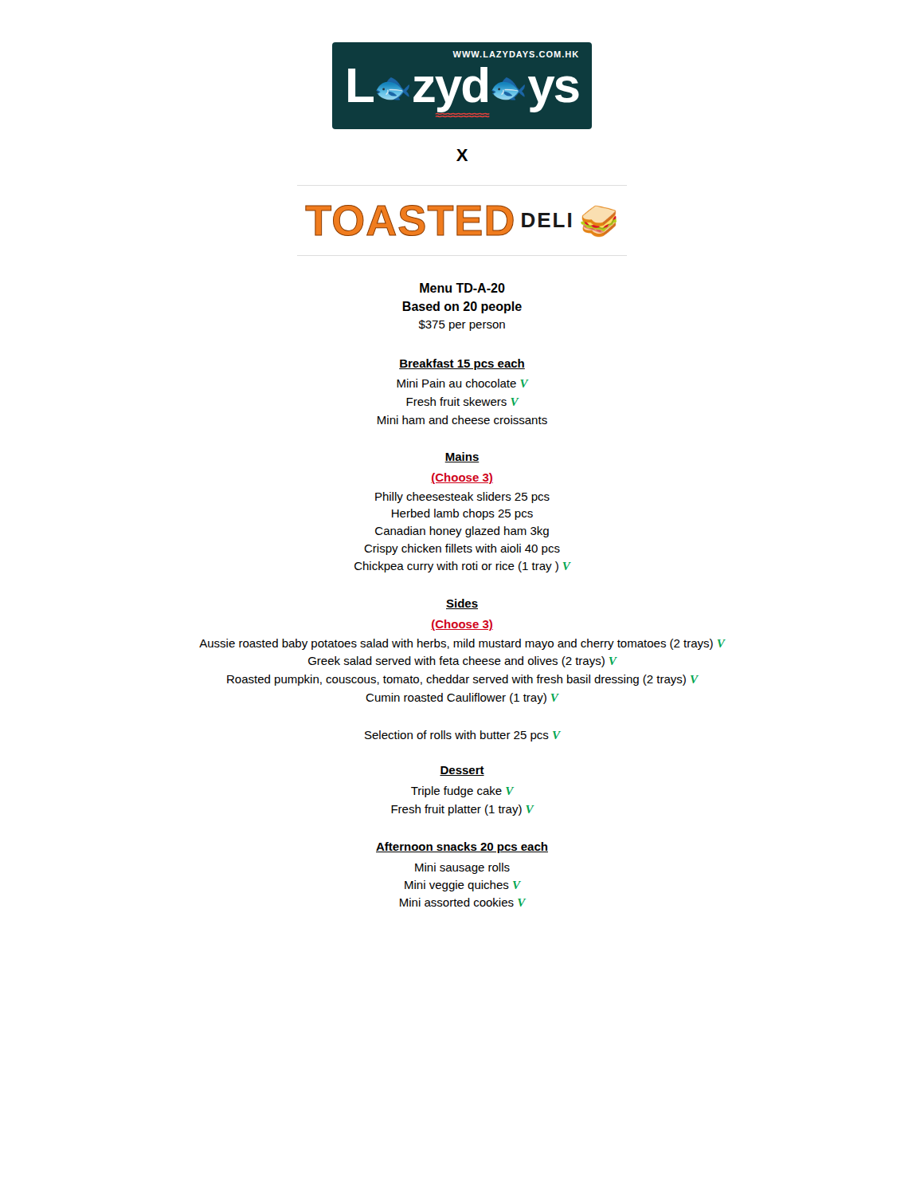WWW.LAZYDAYS.COM.HK L🐟zyd🐟ys ≈≈≈≈≈≈≈≈≈≈
X
TOASTED DELI🥪
Menu TD-A-20
Based on 20 people
$375 per person
Breakfast 15 pcs each
Mini Pain au chocolate V
Fresh fruit skewers V
Mini ham and cheese croissants
Mains
(Choose 3)
Philly cheesesteak sliders 25 pcs
Herbed lamb chops 25 pcs
Canadian honey glazed ham 3kg
Crispy chicken fillets with aioli 40 pcs
Chickpea curry with roti or rice (1 tray ) V
Sides
(Choose 3)
Aussie roasted baby potatoes salad with herbs, mild mustard mayo and cherry tomatoes (2 trays) V
Greek salad served with feta cheese and olives (2 trays) V
Roasted pumpkin, couscous, tomato, cheddar served with fresh basil dressing (2 trays) V
Cumin roasted Cauliflower (1 tray) V
Selection of rolls with butter 25 pcs V
Dessert
Triple fudge cake V
Fresh fruit platter (1 tray) V
Afternoon snacks 20 pcs each
Mini sausage rolls
Mini veggie quiches V
Mini assorted cookies V